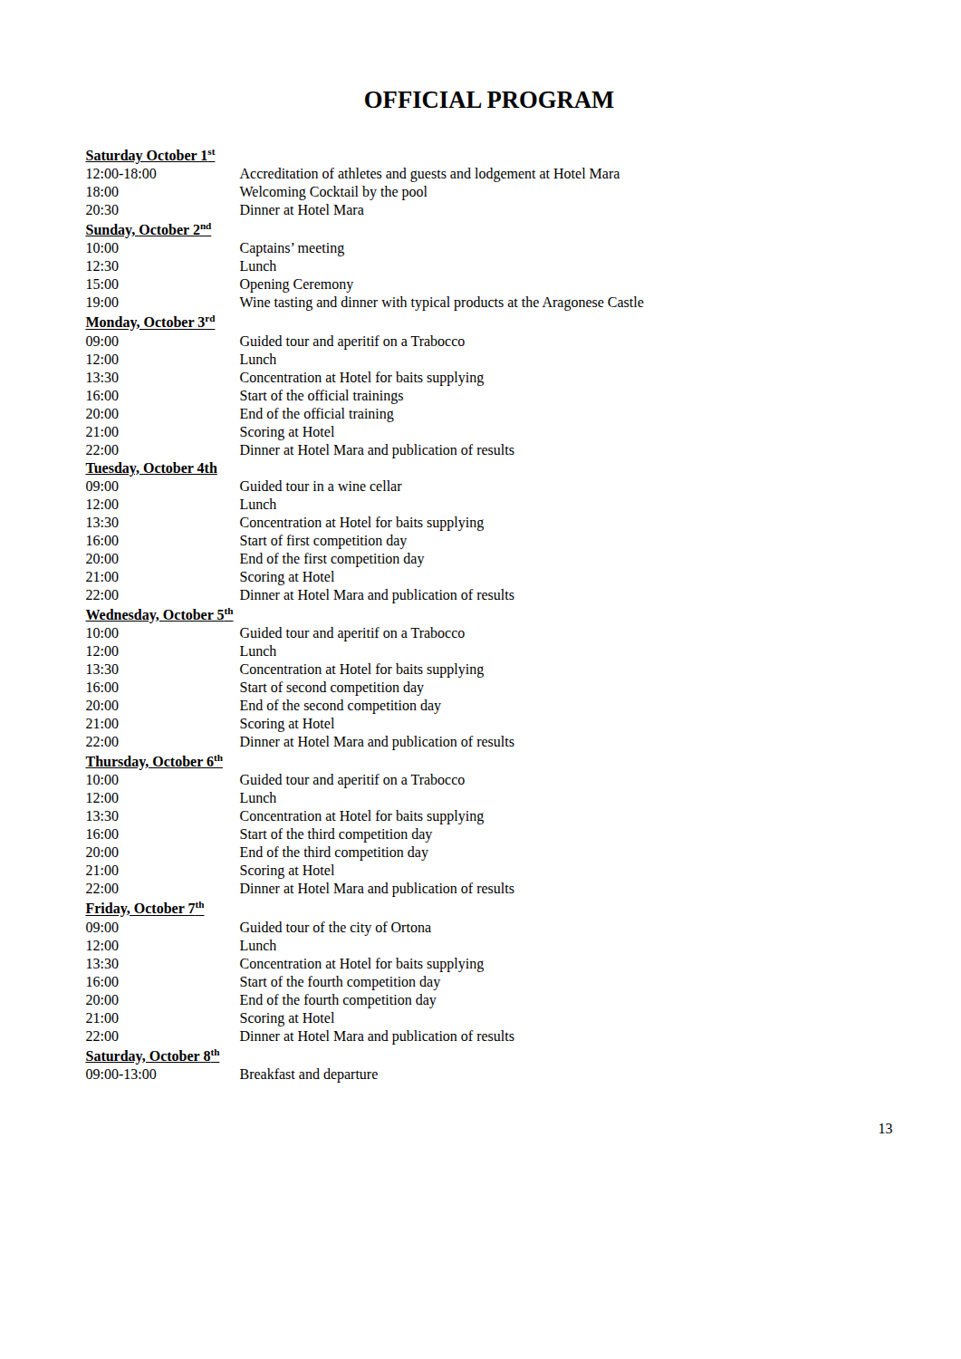OFFICIAL PROGRAM
| Saturday October 1 st |
| 12:00-18:00 | Accreditation of athletes and guests and lodgement at Hotel Mara |
| 18:00 | Welcoming Cocktail by the pool |
| 20:30 | Dinner at Hotel Mara |
| Sunday, October 2 nd |
| 10:00 | Captains’ meeting |
| 12:30 | Lunch |
| 15:00 | Opening Ceremony |
| 19:00 | Wine tasting and dinner with typical products at the Aragonese Castle |
| Monday, October 3 rd |
| 09:00 | Guided tour and aperitif on a Trabocco |
| 12:00 | Lunch |
| 13:30 | Concentration at Hotel for baits supplying |
| 16:00 | Start of the official trainings |
| 20:00 | End of the official training |
| 21:00 | Scoring at Hotel |
| 22:00 | Dinner at Hotel Mara and publication of results |
| Tuesday, October 4th |
| 09:00 | Guided tour in a wine cellar |
| 12:00 | Lunch |
| 13:30 | Concentration at Hotel for baits supplying |
| 16:00 | Start of first competition day |
| 20:00 | End of the first competition day |
| 21:00 | Scoring at Hotel |
| 22:00 | Dinner at Hotel Mara and publication of results |
| Wednesday, October 5 th |
| 10:00 | Guided tour and aperitif on a Trabocco |
| 12:00 | Lunch |
| 13:30 | Concentration at Hotel for baits supplying |
| 16:00 | Start of second competition day |
| 20:00 | End of the second competition day |
| 21:00 | Scoring at Hotel |
| 22:00 | Dinner at Hotel Mara and publication of results |
| Thursday, October 6 th |
| 10:00 | Guided tour and aperitif on a Trabocco |
| 12:00 | Lunch |
| 13:30 | Concentration at Hotel for baits supplying |
| 16:00 | Start of the third competition day |
| 20:00 | End of the third competition day |
| 21:00 | Scoring at Hotel |
| 22:00 | Dinner at Hotel Mara and publication of results |
| Friday, October 7 th |
| 09:00 | Guided tour of the city of Ortona |
| 12:00 | Lunch |
| 13:30 | Concentration at Hotel for baits supplying |
| 16:00 | Start of the fourth competition day |
| 20:00 | End of the fourth competition day |
| 21:00 | Scoring at Hotel |
| 22:00 | Dinner at Hotel Mara and publication of results |
| Saturday, October 8 th |
| 09:00-13:00 | Breakfast and departure |
13